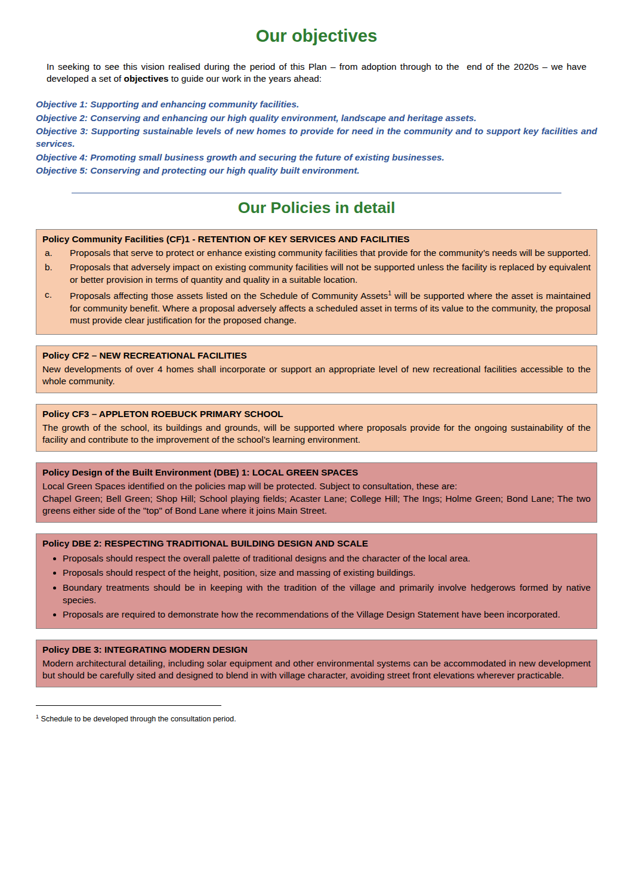Our objectives
In seeking to see this vision realised during the period of this Plan – from adoption through to the end of the 2020s – we have developed a set of objectives to guide our work in the years ahead:
Objective 1: Supporting and enhancing community facilities.
Objective 2: Conserving and enhancing our high quality environment, landscape and heritage assets.
Objective 3: Supporting sustainable levels of new homes to provide for need in the community and to support key facilities and services.
Objective 4: Promoting small business growth and securing the future of existing businesses.
Objective 5: Conserving and protecting our high quality built environment.
Our Policies in detail
Policy Community Facilities (CF)1 - RETENTION OF KEY SERVICES AND FACILITIES
| a. | Proposals that serve to protect or enhance existing community facilities that provide for the community’s needs will be supported. |
| b. | Proposals that adversely impact on existing community facilities will not be supported unless the facility is replaced by equivalent or better provision in terms of quantity and quality in a suitable location. |
| c. | Proposals affecting those assets listed on the Schedule of Community Assets 1 will be supported where the asset is maintained for community benefit. Where a proposal adversely affects a scheduled asset in terms of its value to the community, the proposal must provide clear justification for the proposed change. |
Policy CF2 – NEW RECREATIONAL FACILITIES
New developments of over 4 homes shall incorporate or support an appropriate level of new recreational facilities accessible to the whole community.
Policy CF3 – APPLETON ROEBUCK PRIMARY SCHOOL
The growth of the school, its buildings and grounds, will be supported where proposals provide for the ongoing sustainability of the facility and contribute to the improvement of the school’s learning environment.
Policy Design of the Built Environment (DBE) 1: LOCAL GREEN SPACES
Local Green Spaces identified on the policies map will be protected. Subject to consultation, these are:
Chapel Green; Bell Green; Shop Hill; School playing fields; Acaster Lane; College Hill; The Ings; Holme Green; Bond Lane; The two greens either side of the "top" of Bond Lane where it joins Main Street.
Policy DBE 2: RESPECTING TRADITIONAL BUILDING DESIGN AND SCALE
Proposals should respect the overall palette of traditional designs and the character of the local area.
Proposals should respect of the height, position, size and massing of existing buildings.
Boundary treatments should be in keeping with the tradition of the village and primarily involve hedgerows formed by native species.
Proposals are required to demonstrate how the recommendations of the Village Design Statement have been incorporated.
Policy DBE 3: INTEGRATING MODERN DESIGN
Modern architectural detailing, including solar equipment and other environmental systems can be accommodated in new development but should be carefully sited and designed to blend in with village character, avoiding street front elevations wherever practicable.
1 Schedule to be developed through the consultation period.